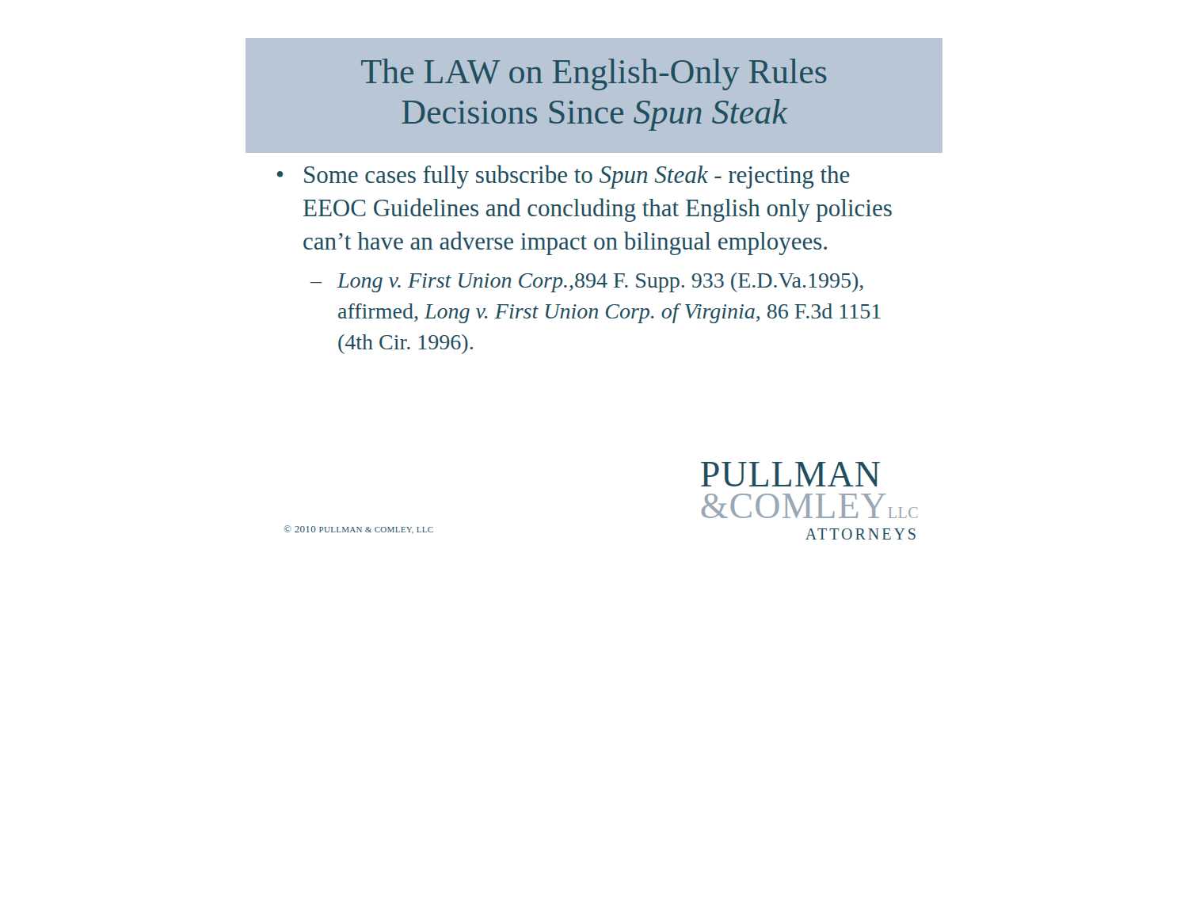The LAW on English-Only Rules
Decisions Since Spun Steak
Some cases fully subscribe to Spun Steak - rejecting the EEOC Guidelines and concluding that English only policies can’t have an adverse impact on bilingual employees.
Long v. First Union Corp.,894 F. Supp. 933 (E.D.Va.1995), affirmed, Long v. First Union Corp. of Virginia, 86 F.3d 1151 (4th Cir. 1996).
© 2010 PULLMAN & COMLEY, LLC
PULLMAN
&COMLEYLLC
ATTORNEYS